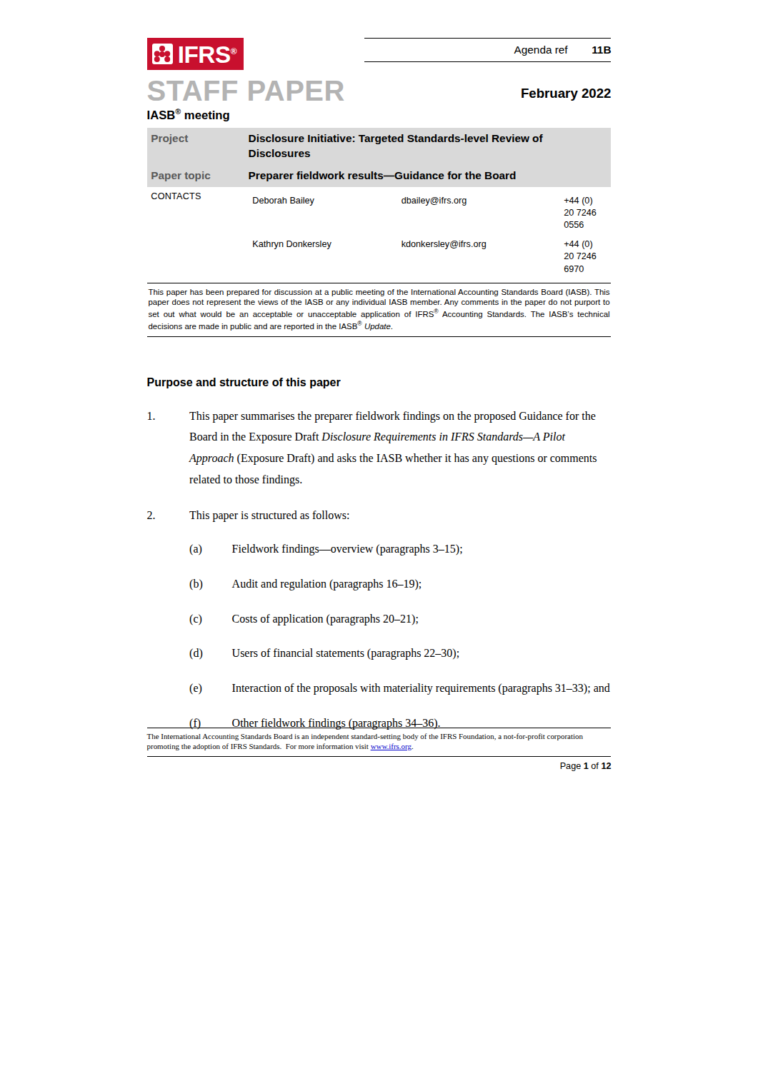IFRS®
Agenda ref 11B
STAFF PAPER
February 2022
IASB® meeting
| Project | Disclosure Initiative: Targeted Standards-level Review of Disclosures |
| Paper topic | Preparer fieldwork results—Guidance for the Board |
| CONTACTS | / Deborah Bailey / dbailey@ifrs.org / +44 (0) 20 7246 0556 / / Kathryn Donkersley / kdonkersley@ifrs.org / +44 (0) 20 7246 6970 / |
This paper has been prepared for discussion at a public meeting of the International Accounting Standards Board (IASB). This paper does not represent the views of the IASB or any individual IASB member. Any comments in the paper do not purport to set out what would be an acceptable or unacceptable application of IFRS® Accounting Standards. The IASB’s technical decisions are made in public and are reported in the IASB® Update.
Purpose and structure of this paper
1. This paper summarises the preparer fieldwork findings on the proposed Guidance for the Board in the Exposure Draft Disclosure Requirements in IFRS Standards—A Pilot Approach (Exposure Draft) and asks the IASB whether it has any questions or comments related to those findings.
2. This paper is structured as follows:
(a) Fieldwork findings—overview (paragraphs 3–15);
(b) Audit and regulation (paragraphs 16–19);
(c) Costs of application (paragraphs 20–21);
(d) Users of financial statements (paragraphs 22–30);
(e) Interaction of the proposals with materiality requirements (paragraphs 31–33); and
(f) Other fieldwork findings (paragraphs 34–36).
The International Accounting Standards Board is an independent standard-setting body of the IFRS Foundation, a not-for-profit corporation promoting the adoption of IFRS Standards. For more information visit www.ifrs.org.
Page 1 of 12